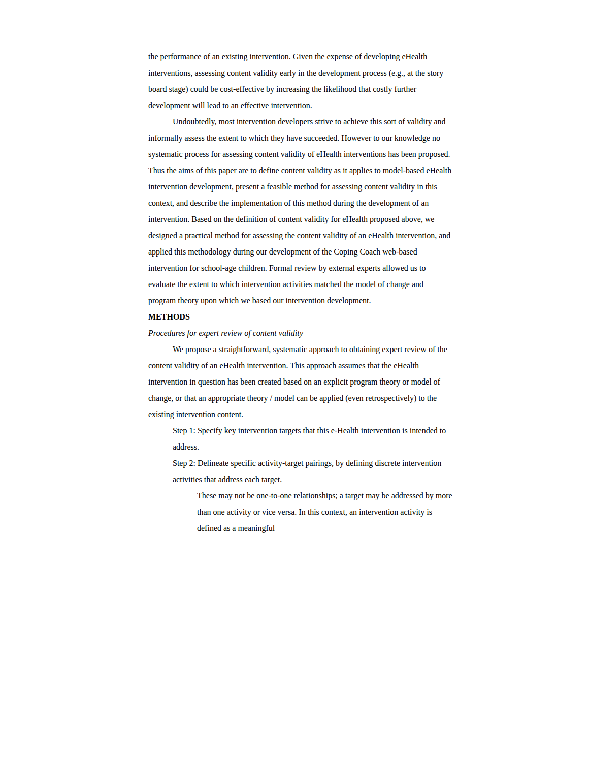the performance of an existing intervention. Given the expense of developing eHealth interventions, assessing content validity early in the development process (e.g., at the story board stage) could be cost-effective by increasing the likelihood that costly further development will lead to an effective intervention.
Undoubtedly, most intervention developers strive to achieve this sort of validity and informally assess the extent to which they have succeeded. However to our knowledge no systematic process for assessing content validity of eHealth interventions has been proposed. Thus the aims of this paper are to define content validity as it applies to model-based eHealth intervention development, present a feasible method for assessing content validity in this context, and describe the implementation of this method during the development of an intervention. Based on the definition of content validity for eHealth proposed above, we designed a practical method for assessing the content validity of an eHealth intervention, and applied this methodology during our development of the Coping Coach web-based intervention for school-age children. Formal review by external experts allowed us to evaluate the extent to which intervention activities matched the model of change and program theory upon which we based our intervention development.
METHODS
Procedures for expert review of content validity
We propose a straightforward, systematic approach to obtaining expert review of the content validity of an eHealth intervention. This approach assumes that the eHealth intervention in question has been created based on an explicit program theory or model of change, or that an appropriate theory / model can be applied (even retrospectively) to the existing intervention content.
Step 1: Specify key intervention targets that this e-Health intervention is intended to address.
Step 2: Delineate specific activity-target pairings, by defining discrete intervention activities that address each target.
These may not be one-to-one relationships; a target may be addressed by more than one activity or vice versa. In this context, an intervention activity is defined as a meaningful